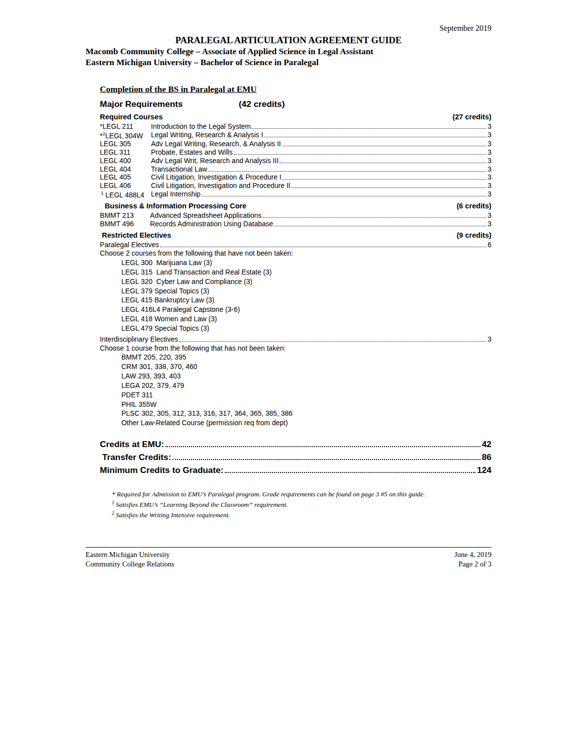September 2019
PARALEGAL ARTICULATION AGREEMENT GUIDE
Macomb Community College – Associate of Applied Science in Legal Assistant
Eastern Michigan University – Bachelor of Science in Paralegal
Completion of the BS in Paralegal at EMU
Major Requirements(42 credits)
Required Courses(27 credits)
| *LEGL 211 | Introduction to the Legal System 3 |
| * 2 LEGL 304W | Legal Writing, Research & Analysis I 3 |
| LEGL 305 | Adv Legal Writing, Research, & Analysis II 3 |
| LEGL 311 | Probate, Estates and Wills 3 |
| LEGL 400 | Adv Legal Writ, Research and Analysis III 3 |
| LEGL 404 | Transactional Law 3 |
| LEGL 405 | Civil Litigation, Investigation & Procedure I 3 |
| LEGL 406 | Civil Litigation, Investigation and Procedure II 3 |
| 1 LEGL 488L4 | Legal Internship 3 |
Business & Information Processing Core(6 credits)
| BMMT 213 | Advanced Spreadsheet Applications 3 |
| BMMT 496 | Records Administration Using Database 3 |
Restricted Electives(9 credits)
Paralegal Electives 6
Choose 2 courses from the following that have not been taken:
LEGL 300 Marijuana Law (3)
LEGL 315 Land Transaction and Real Estate (3)
LEGL 320 Cyber Law and Compliance (3)
LEGL 379 Special Topics (3)
LEGL 415 Bankruptcy Law (3)
LEGL 416L4 Paralegal Capstone (3-6)
LEGL 418 Women and Law (3)
LEGL 479 Special Topics (3)
Interdisciplinary Electives 3
Choose 1 course from the following that has not been taken:
BMMT 205, 220, 395
CRM 301, 338, 370, 460
LAW 293, 393, 403
LEGA 202, 379, 479
PDET 311
PHIL 355W
PLSC 302, 305, 312, 313, 316, 317, 364, 365, 385, 386
Other Law-Related Course (permission req from dept)
Credits at EMU: 42
Transfer Credits: 86
Minimum Credits to Graduate: 124
* Required for Admission to EMU’s Paralegal program. Grade requirements can be found on page 3 #5 on this guide.
1 Satisfies EMU’s “Learning Beyond the Classroom” requirement.
2 Satisfies the Writing Intensive requirement.
Eastern Michigan University
Community College Relations
June 4, 2019
Page 2 of 3